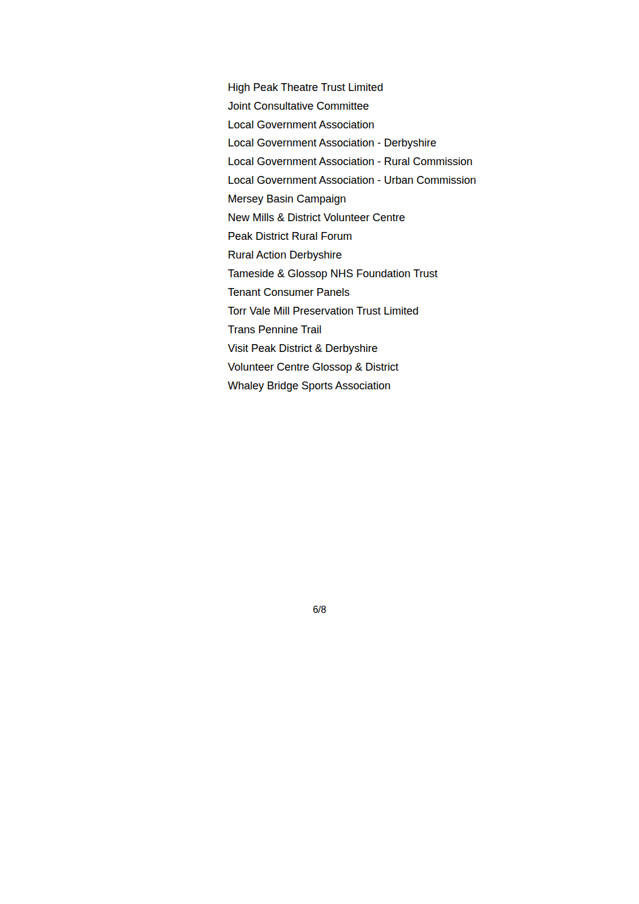High Peak Theatre Trust Limited
Joint Consultative Committee
Local Government Association
Local Government Association - Derbyshire
Local Government Association - Rural Commission
Local Government Association - Urban Commission
Mersey Basin Campaign
New Mills & District Volunteer Centre
Peak District Rural Forum
Rural Action Derbyshire
Tameside & Glossop NHS Foundation Trust
Tenant Consumer Panels
Torr Vale Mill Preservation Trust Limited
Trans Pennine Trail
Visit Peak District & Derbyshire
Volunteer Centre Glossop & District
Whaley Bridge Sports Association
6/8